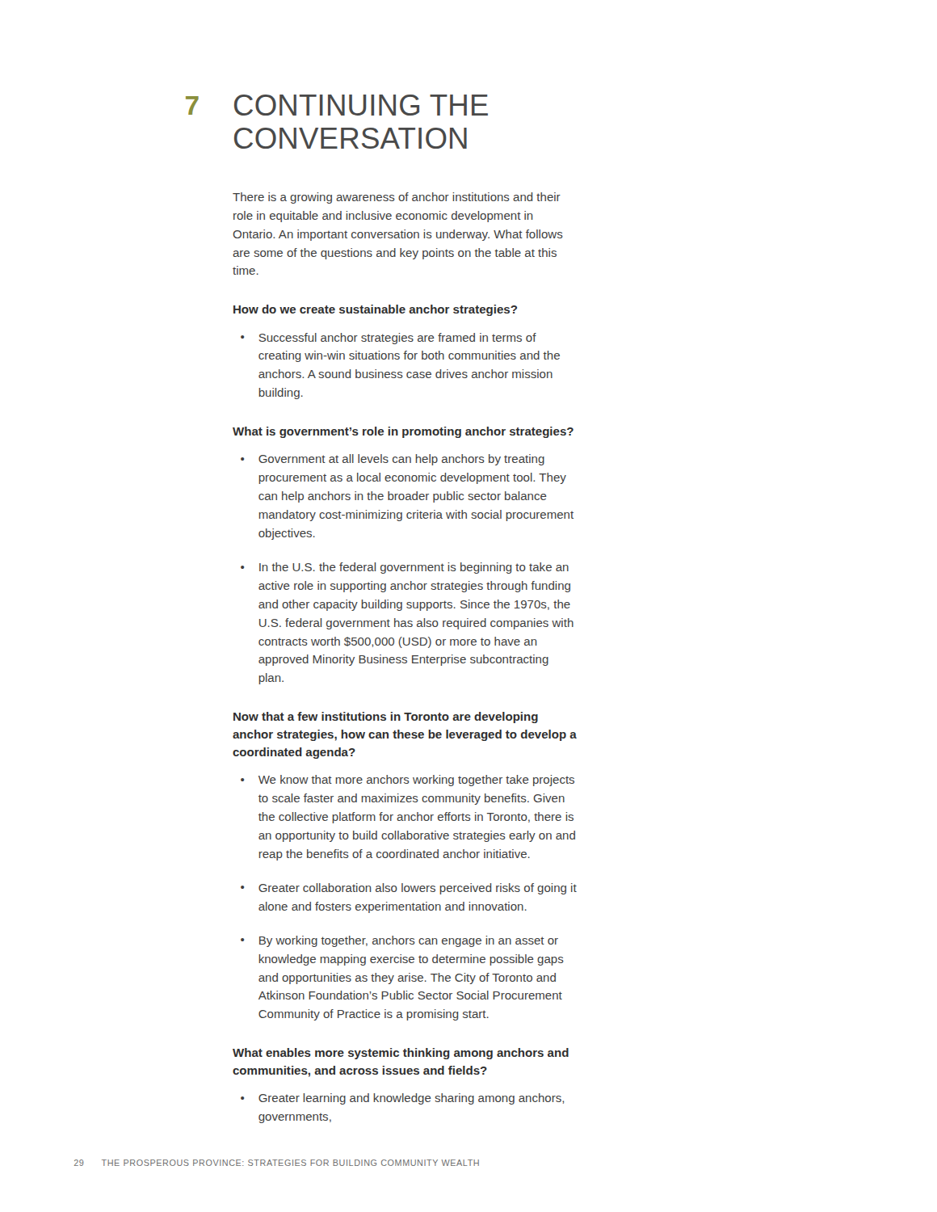7
Continuing the
Conversation
There is a growing awareness of anchor institutions and their role in equitable and inclusive economic development in Ontario. An important conversation is underway. What follows are some of the questions and key points on the table at this time.
How do we create sustainable anchor strategies?
Successful anchor strategies are framed in terms of creating win-win situations for both communities and the anchors. A sound business case drives anchor mission building.
What is government’s role in promoting anchor strategies?
Government at all levels can help anchors by treating procurement as a local economic development tool. They can help anchors in the broader public sector balance mandatory cost-minimizing criteria with social procurement objectives.
In the U.S. the federal government is beginning to take an active role in supporting anchor strategies through funding and other capacity building supports. Since the 1970s, the U.S. federal government has also required companies with contracts worth $500,000 (USD) or more to have an approved Minority Business Enterprise subcontracting plan.
Now that a few institutions in Toronto are developing anchor strategies, how can these be leveraged to develop a coordinated agenda?
We know that more anchors working together take projects to scale faster and maximizes community benefits. Given the collective platform for anchor efforts in Toronto, there is an opportunity to build collaborative strategies early on and reap the benefits of a coordinated anchor initiative.
Greater collaboration also lowers perceived risks of going it alone and fosters experimentation and innovation.
By working together, anchors can engage in an asset or knowledge mapping exercise to determine possible gaps and opportunities as they arise. The City of Toronto and Atkinson Foundation’s Public Sector Social Procurement Community of Practice is a promising start.
What enables more systemic thinking among anchors and communities, and across issues and fields?
Greater learning and knowledge sharing among anchors, governments,
29 The Prosperous Province: Strategies for Building Community Wealth